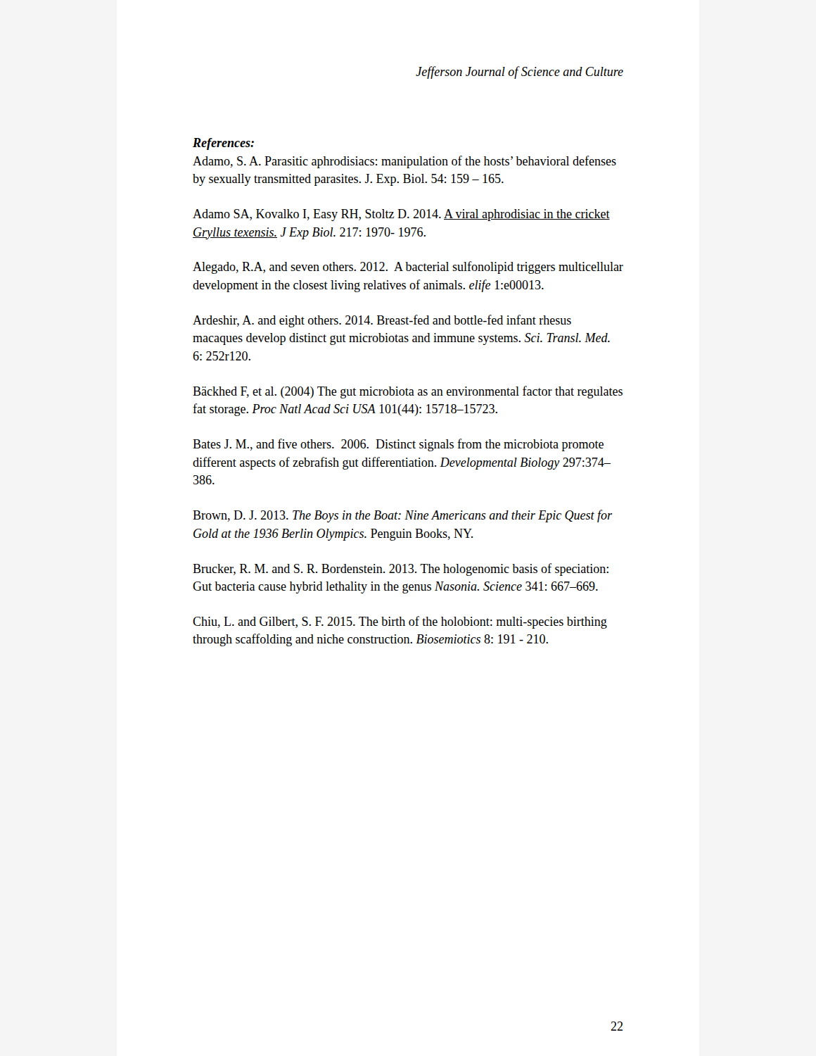Jefferson Journal of Science and Culture
References:
Adamo, S. A. Parasitic aphrodisiacs: manipulation of the hosts’ behavioral defenses by sexually transmitted parasites. J. Exp. Biol. 54: 159 – 165.
Adamo SA, Kovalko I, Easy RH, Stoltz D. 2014. A viral aphrodisiac in the cricket Gryllus texensis. J Exp Biol. 217: 1970- 1976.
Alegado, R.A, and seven others. 2012. A bacterial sulfonolipid triggers multicellular development in the closest living relatives of animals. elife 1:e00013.
Ardeshir, A. and eight others. 2014. Breast-fed and bottle-fed infant rhesus macaques develop distinct gut microbiotas and immune systems. Sci. Transl. Med. 6: 252r120.
Bäckhed F, et al. (2004) The gut microbiota as an environmental factor that regulates fat storage. Proc Natl Acad Sci USA 101(44): 15718–15723.
Bates J. M., and five others. 2006. Distinct signals from the microbiota promote different aspects of zebrafish gut differentiation. Developmental Biology 297:374–386.
Brown, D. J. 2013. The Boys in the Boat: Nine Americans and their Epic Quest for Gold at the 1936 Berlin Olympics. Penguin Books, NY.
Brucker, R. M. and S. R. Bordenstein. 2013. The hologenomic basis of speciation: Gut bacteria cause hybrid lethality in the genus Nasonia. Science 341: 667–669.
Chiu, L. and Gilbert, S. F. 2015. The birth of the holobiont: multi-species birthing through scaffolding and niche construction. Biosemiotics 8: 191 - 210.
22